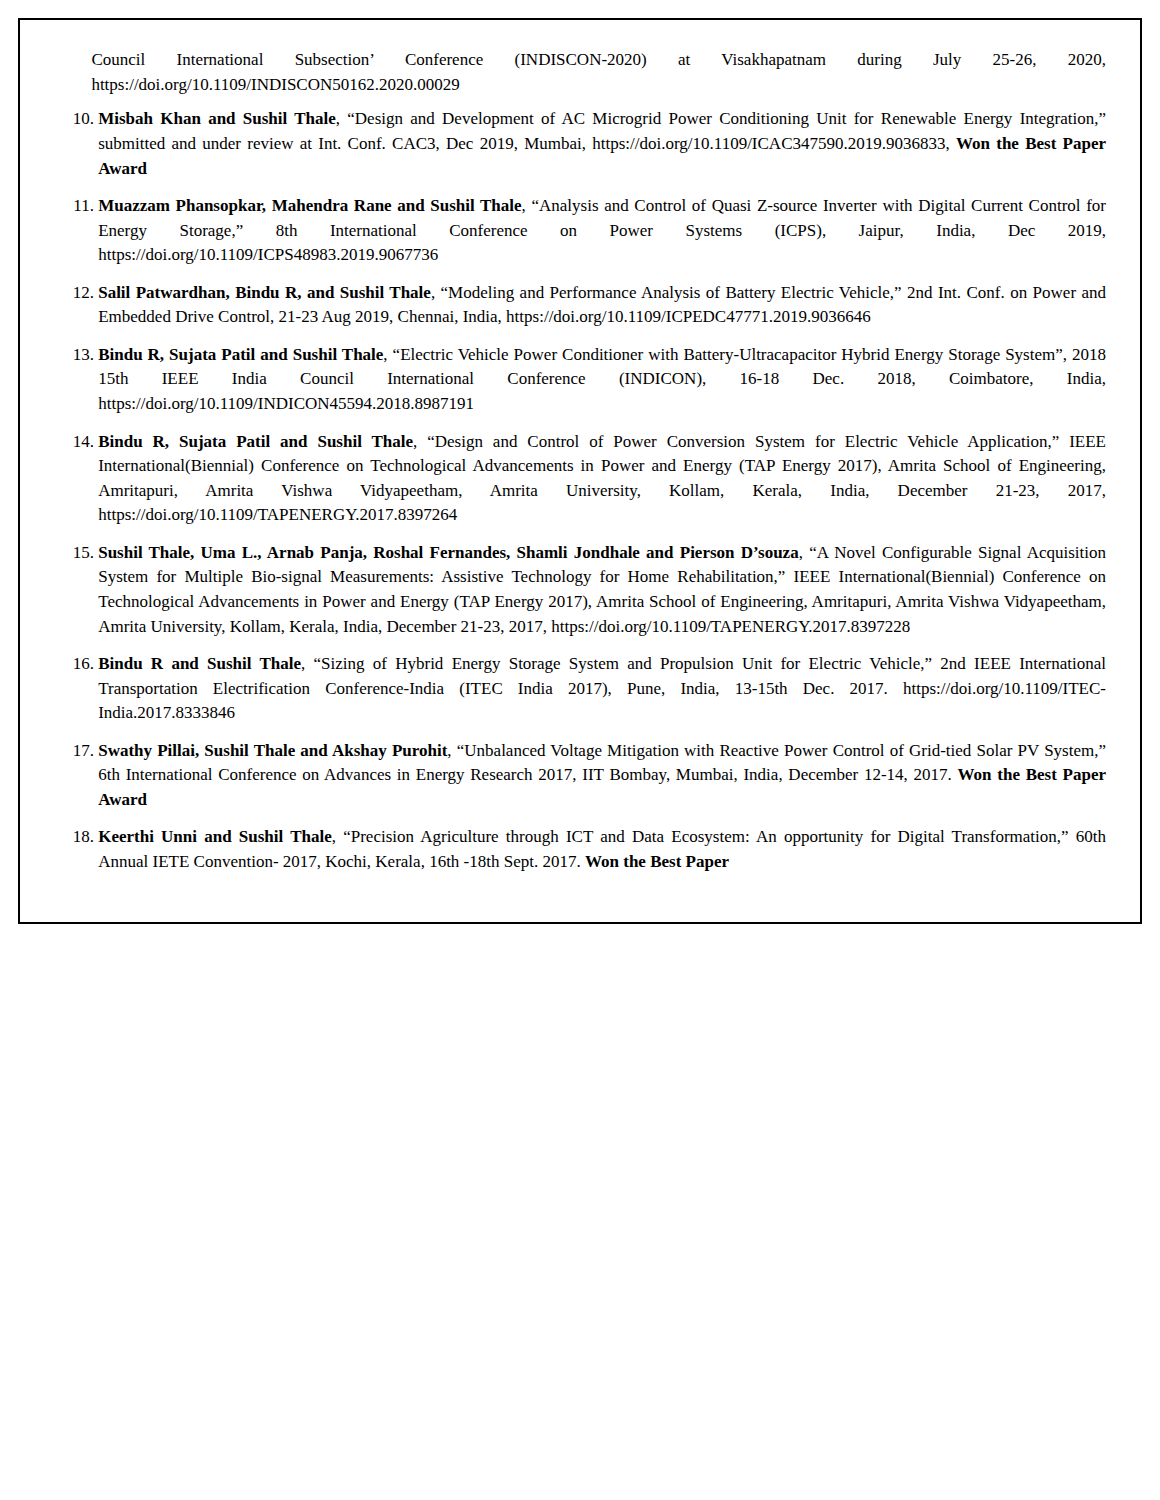Council International Subsection’ Conference (INDISCON-2020) at Visakhapatnam during July 25-26, 2020, https://doi.org/10.1109/INDISCON50162.2020.00029
Misbah Khan and Sushil Thale, “Design and Development of AC Microgrid Power Conditioning Unit for Renewable Energy Integration,” submitted and under review at Int. Conf. CAC3, Dec 2019, Mumbai, https://doi.org/10.1109/ICAC347590.2019.9036833, Won the Best Paper Award
Muazzam Phansopkar, Mahendra Rane and Sushil Thale, “Analysis and Control of Quasi Z-source Inverter with Digital Current Control for Energy Storage,” 8th International Conference on Power Systems (ICPS), Jaipur, India, Dec 2019, https://doi.org/10.1109/ICPS48983.2019.9067736
Salil Patwardhan, Bindu R, and Sushil Thale, “Modeling and Performance Analysis of Battery Electric Vehicle,” 2nd Int. Conf. on Power and Embedded Drive Control, 21-23 Aug 2019, Chennai, India, https://doi.org/10.1109/ICPEDC47771.2019.9036646
Bindu R, Sujata Patil and Sushil Thale, “Electric Vehicle Power Conditioner with Battery-Ultracapacitor Hybrid Energy Storage System”, 2018 15th IEEE India Council International Conference (INDICON), 16-18 Dec. 2018, Coimbatore, India, https://doi.org/10.1109/INDICON45594.2018.8987191
Bindu R, Sujata Patil and Sushil Thale, “Design and Control of Power Conversion System for Electric Vehicle Application,” IEEE International(Biennial) Conference on Technological Advancements in Power and Energy (TAP Energy 2017), Amrita School of Engineering, Amritapuri, Amrita Vishwa Vidyapeetham, Amrita University, Kollam, Kerala, India, December 21-23, 2017, https://doi.org/10.1109/TAPENERGY.2017.8397264
Sushil Thale, Uma L., Arnab Panja, Roshal Fernandes, Shamli Jondhale and Pierson D’souza, “A Novel Configurable Signal Acquisition System for Multiple Bio-signal Measurements: Assistive Technology for Home Rehabilitation,” IEEE International(Biennial) Conference on Technological Advancements in Power and Energy (TAP Energy 2017), Amrita School of Engineering, Amritapuri, Amrita Vishwa Vidyapeetham, Amrita University, Kollam, Kerala, India, December 21-23, 2017, https://doi.org/10.1109/TAPENERGY.2017.8397228
Bindu R and Sushil Thale, “Sizing of Hybrid Energy Storage System and Propulsion Unit for Electric Vehicle,” 2nd IEEE International Transportation Electrification Conference-India (ITEC India 2017), Pune, India, 13-15th Dec. 2017. https://doi.org/10.1109/ITEC-India.2017.8333846
Swathy Pillai, Sushil Thale and Akshay Purohit, “Unbalanced Voltage Mitigation with Reactive Power Control of Grid-tied Solar PV System,” 6th International Conference on Advances in Energy Research 2017, IIT Bombay, Mumbai, India, December 12-14, 2017. Won the Best Paper Award
Keerthi Unni and Sushil Thale, “Precision Agriculture through ICT and Data Ecosystem: An opportunity for Digital Transformation,” 60th Annual IETE Convention- 2017, Kochi, Kerala, 16th -18th Sept. 2017. Won the Best Paper